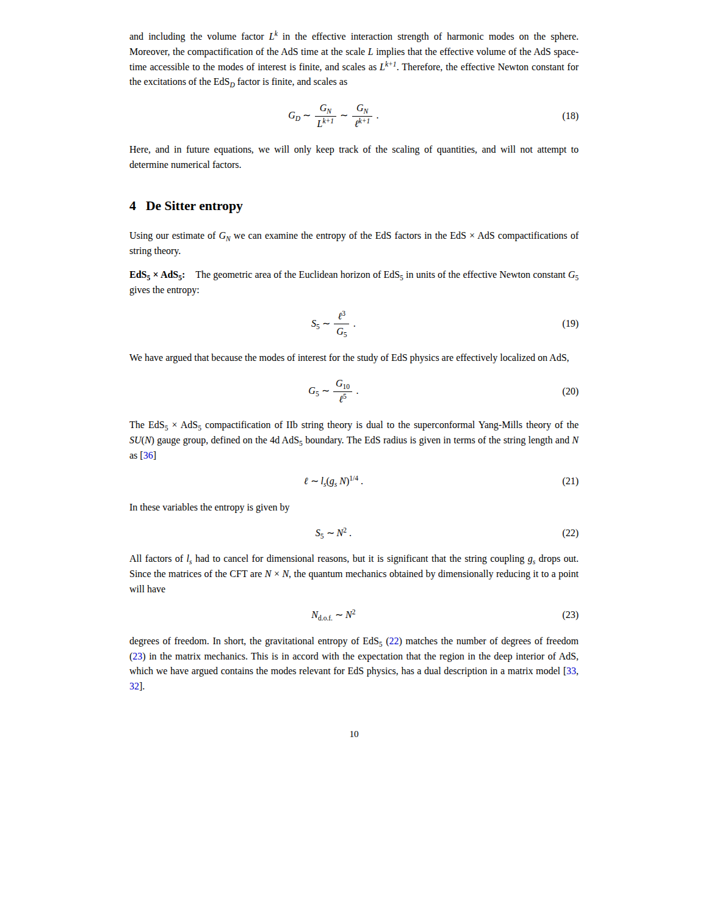and including the volume factor Lk in the effective interaction strength of harmonic modes on the sphere. Moreover, the compactification of the AdS time at the scale L implies that the effective volume of the AdS space-time accessible to the modes of interest is finite, and scales as Lk+1. Therefore, the effective Newton constant for the excitations of the EdSD factor is finite, and scales as
GD ∼ GN Lk+1 ∼ GN ℓk+1 .
(18)
Here, and in future equations, we will only keep track of the scaling of quantities, and will not attempt to determine numerical factors.
4 De Sitter entropy
Using our estimate of GN we can examine the entropy of the EdS factors in the EdS × AdS compactifications of string theory.
EdS5 × AdS5: The geometric area of the Euclidean horizon of EdS5 in units of the effective Newton constant G5 gives the entropy:
S5 ∼ ℓ3 G5 .
(19)
We have argued that because the modes of interest for the study of EdS physics are effectively localized on AdS,
G5 ∼ G10 ℓ5 .
(20)
The EdS5 × AdS5 compactification of IIb string theory is dual to the superconformal Yang-Mills theory of the SU(N) gauge group, defined on the 4d AdS5 boundary. The EdS radius is given in terms of the string length and N as [36]
ℓ ∼ ls(gs N)1/4 .
(21)
In these variables the entropy is given by
S5 ∼ N2 .
(22)
All factors of ls had to cancel for dimensional reasons, but it is significant that the string coupling gs drops out. Since the matrices of the CFT are N × N, the quantum mechanics obtained by dimensionally reducing it to a point will have
Nd.o.f. ∼ N2
(23)
degrees of freedom. In short, the gravitational entropy of EdS5 (22) matches the number of degrees of freedom (23) in the matrix mechanics. This is in accord with the expectation that the region in the deep interior of AdS, which we have argued contains the modes relevant for EdS physics, has a dual description in a matrix model [33, 32].
10